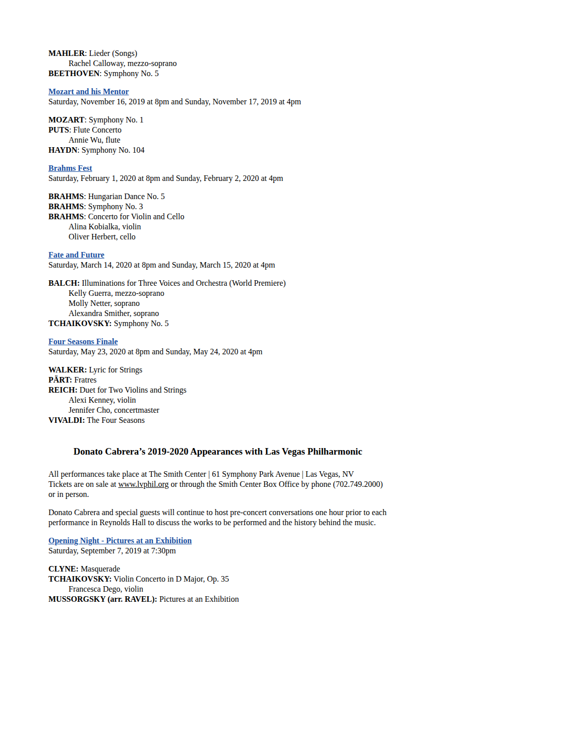MAHLER: Lieder (Songs)
Rachel Calloway, mezzo-soprano
BEETHOVEN: Symphony No. 5
Mozart and his Mentor
Saturday, November 16, 2019 at 8pm and Sunday, November 17, 2019 at 4pm
MOZART: Symphony No. 1
PUTS: Flute Concerto
Annie Wu, flute
HAYDN: Symphony No. 104
Brahms Fest
Saturday, February 1, 2020 at 8pm and Sunday, February 2, 2020 at 4pm
BRAHMS: Hungarian Dance No. 5
BRAHMS: Symphony No. 3
BRAHMS: Concerto for Violin and Cello
Alina Kobialka, violin
Oliver Herbert, cello
Fate and Future
Saturday, March 14, 2020 at 8pm and Sunday, March 15, 2020 at 4pm
BALCH: Illuminations for Three Voices and Orchestra (World Premiere)
Kelly Guerra, mezzo-soprano
Molly Netter, soprano
Alexandra Smither, soprano
TCHAIKOVSKY: Symphony No. 5
Four Seasons Finale
Saturday, May 23, 2020 at 8pm and Sunday, May 24, 2020 at 4pm
WALKER: Lyric for Strings
PÄRT: Fratres
REICH: Duet for Two Violins and Strings
Alexi Kenney, violin
Jennifer Cho, concertmaster
VIVALDI: The Four Seasons
Donato Cabrera’s 2019-2020 Appearances with Las Vegas Philharmonic
All performances take place at The Smith Center | 61 Symphony Park Avenue | Las Vegas, NV
Tickets are on sale at www.lvphil.org or through the Smith Center Box Office by phone (702.749.2000) or in person.
Donato Cabrera and special guests will continue to host pre-concert conversations one hour prior to each performance in Reynolds Hall to discuss the works to be performed and the history behind the music.
Opening Night - Pictures at an Exhibition
Saturday, September 7, 2019 at 7:30pm
CLYNE: Masquerade
TCHAIKOVSKY: Violin Concerto in D Major, Op. 35
Francesca Dego, violin
MUSSORGSKY (arr. RAVEL): Pictures at an Exhibition